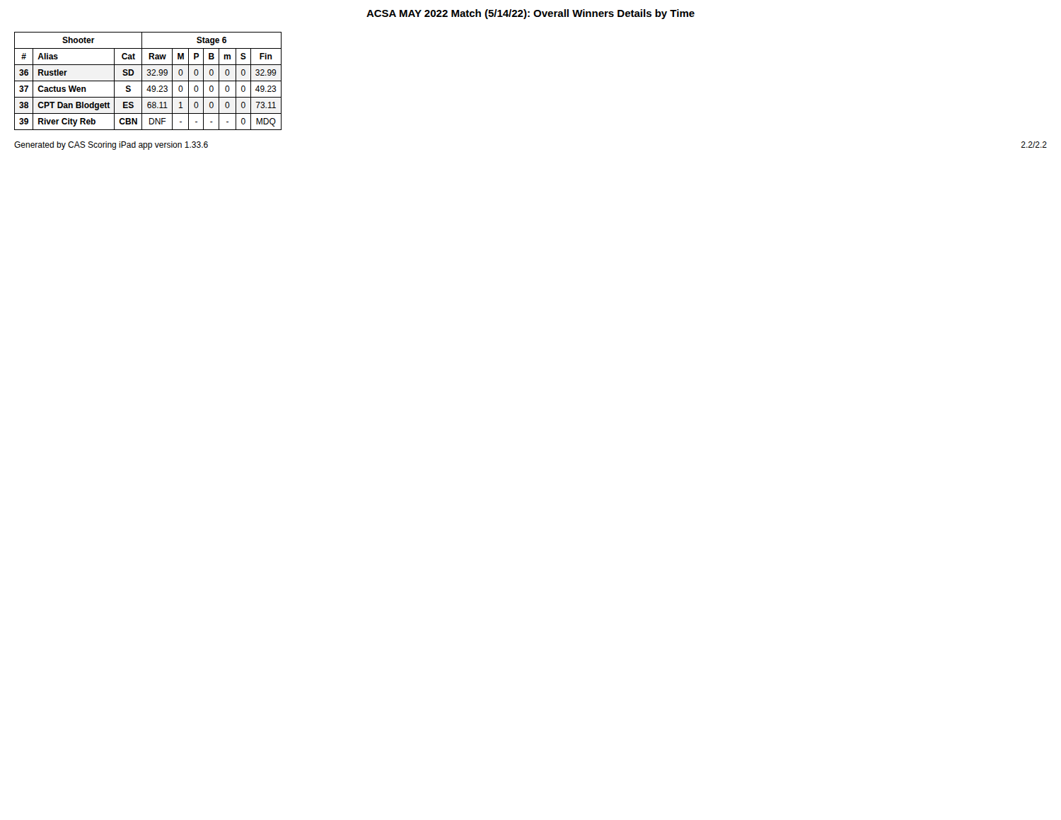ACSA MAY 2022 Match (5/14/22): Overall Winners Details by Time
| Shooter | Stage 6 |
| --- | --- |
| # | Alias | Cat | Raw | M | P | B | m | S | Fin |
| 36 | Rustler | SD | 32.99 | 0 | 0 | 0 | 0 | 0 | 32.99 |
| 37 | Cactus Wen | S | 49.23 | 0 | 0 | 0 | 0 | 0 | 49.23 |
| 38 | CPT Dan Blodgett | ES | 68.11 | 1 | 0 | 0 | 0 | 0 | 73.11 |
| 39 | River City Reb | CBN | DNF | - | - | - | - | 0 | MDQ |
Generated by CAS Scoring iPad app version 1.33.6 2.2/2.2